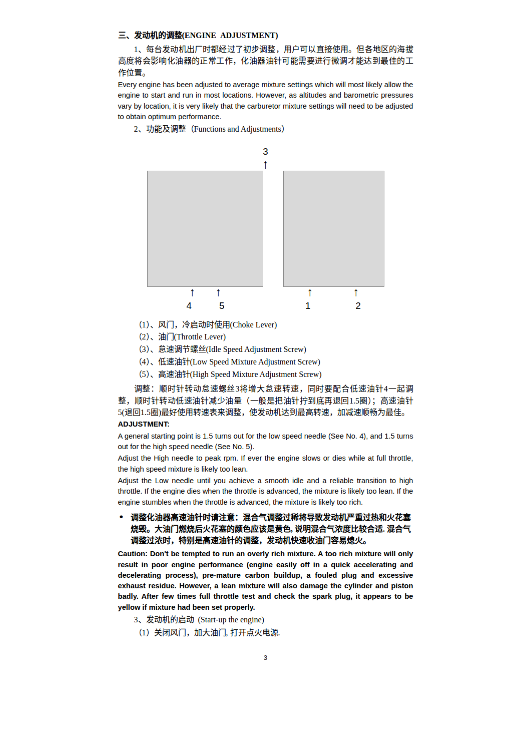三、发动机的调整(ENGINE ADJUSTMENT)
1、每台发动机出厂时都经过了初步调整，用户可以直接使用。但各地区的海拔高度将会影响化油器的正常工作，化油器油针可能需要进行微调才能达到最佳的工作位置。
Every engine has been adjusted to average mixture settings which will most likely allow the engine to start and run in most locations. However, as altitudes and barometric pressures vary by location, it is very likely that the carburetor mixture settings will need to be adjusted to obtain optimum performance.
2、功能及调整（Functions and Adjustments）
3
↑
↑↑
45
↑↑
12
（1）、风门，冷启动时使用(Choke Lever)
（2）、油门(Throttle Lever)
（3）、怠速调节螺丝(Idle Speed Adjustment Screw)
（4）、低速油针(Low Speed Mixture Adjustment Screw)
（5）、高速油针(High Speed Mixture Adjustment Screw)
调整：顺时针转动怠速螺丝3将增大怠速转速，同时要配合低速油针4一起调整，顺时针转动低速油针减少油量（一般是把油针拧到底再退回1.5圈）；高速油针5(退回1.5圈)最好使用转速表来调整，使发动机达到最高转速，加减速顺畅为最佳。
ADJUSTMENT:
A general starting point is 1.5 turns out for the low speed needle (See No. 4), and 1.5 turns out for the high speed needle (See No. 5).
Adjust the High needle to peak rpm. If ever the engine slows or dies while at full throttle, the high speed mixture is likely too lean.
Adjust the Low needle until you achieve a smooth idle and a reliable transition to high throttle. If the engine dies when the throttle is advanced, the mixture is likely too lean. If the engine stumbles when the throttle is advanced, the mixture is likely too rich.
调整化油器高速油针时请注意：混合气调整过稀将导致发动机严重过热和火花塞烧毁。大油门燃烧后火花塞的颜色应该是黄色, 说明混合气浓度比较合适. 混合气调整过浓时，特别是高速油针的调整，发动机快速收油门容易熄火。
Caution: Don't be tempted to run an overly rich mixture. A too rich mixture will only result in poor engine performance (engine easily off in a quick accelerating and decelerating process), pre-mature carbon buildup, a fouled plug and excessive exhaust residue. However, a lean mixture will also damage the cylinder and piston badly. After few times full throttle test and check the spark plug, it appears to be yellow if mixture had been set properly.
3、发动机的启动 (Start-up the engine)
（1）关闭风门，加大油门, 打开点火电源.
3